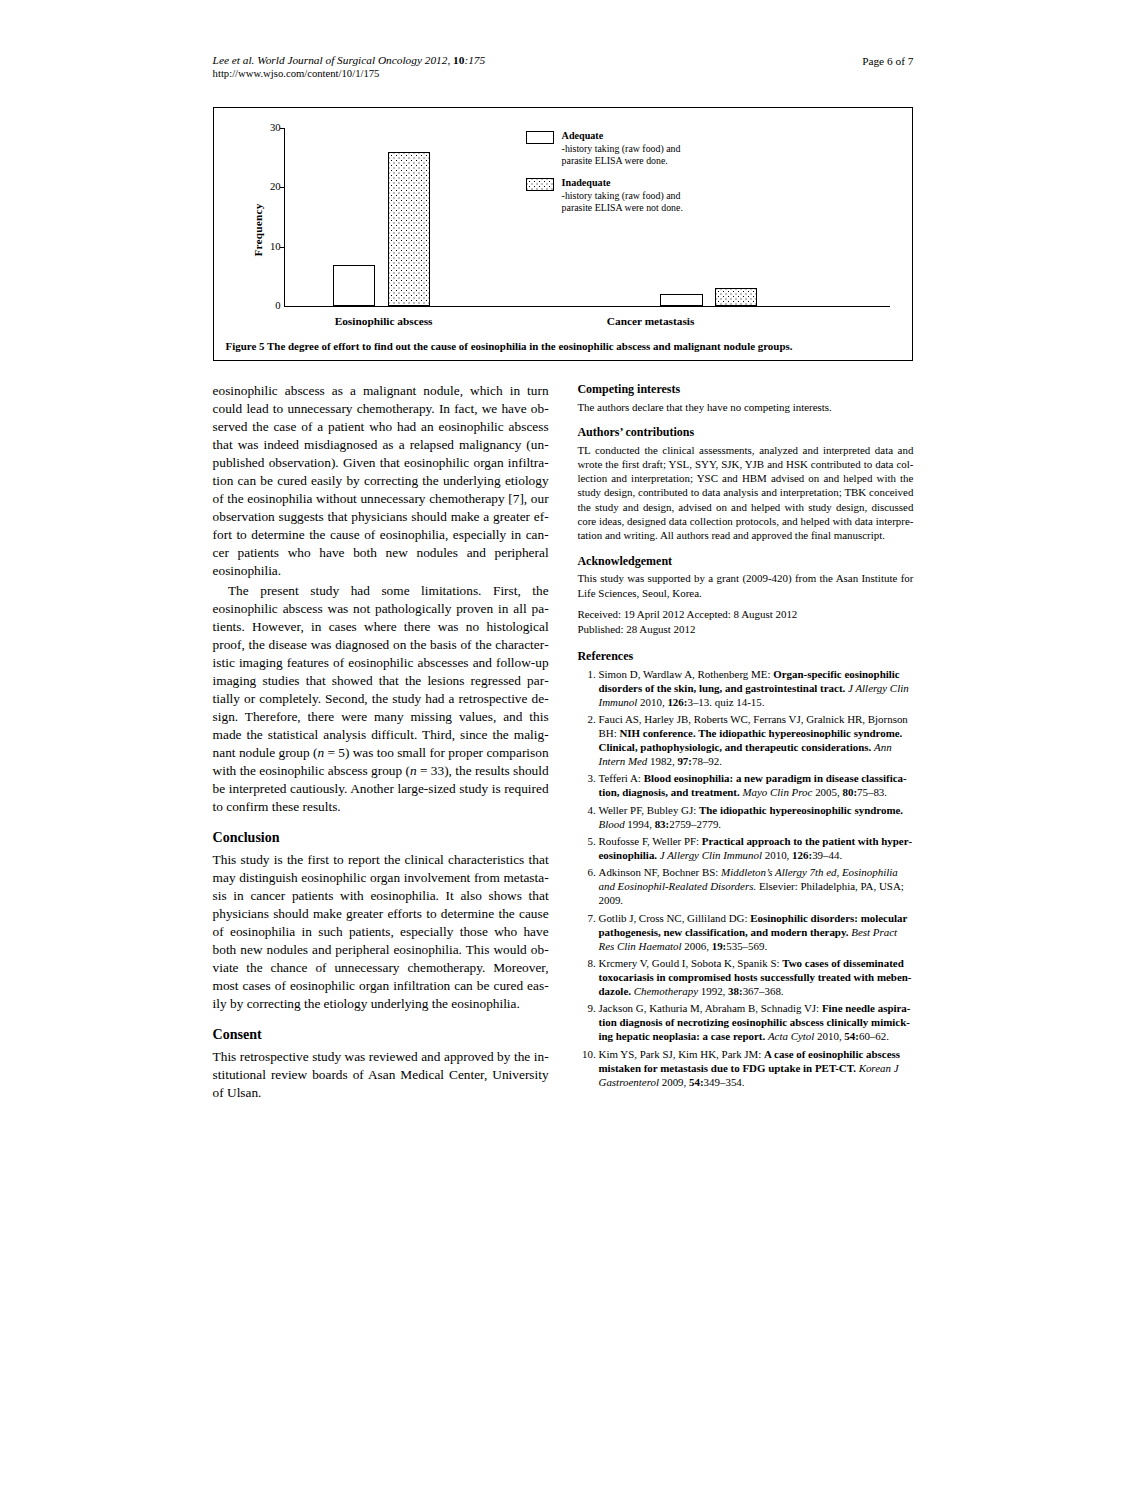Lee et al. World Journal of Surgical Oncology 2012, 10:175
http://www.wjso.com/content/10/1/175
Page 6 of 7
Frequency
30
20
10
0
Adequate
-history taking (raw food) and
parasite ELISA were done.
Inadequate
-history taking (raw food) and
parasite ELISA were not done.
Eosinophilic abscess
Cancer metastasis
Figure 5 The degree of effort to find out the cause of eosinophilia in the eosinophilic abscess and malignant nodule groups.
eosinophilic abscess as a malignant nodule, which in turn could lead to unnecessary chemotherapy. In fact, we have observed the case of a patient who had an eosinophilic abscess that was indeed misdiagnosed as a relapsed malignancy (unpublished observation). Given that eosinophilic organ infiltration can be cured easily by correcting the underlying etiology of the eosinophilia without unnecessary chemotherapy [7], our observation suggests that physicians should make a greater effort to determine the cause of eosinophilia, especially in cancer patients who have both new nodules and peripheral eosinophilia.
The present study had some limitations. First, the eosinophilic abscess was not pathologically proven in all patients. However, in cases where there was no histological proof, the disease was diagnosed on the basis of the characteristic imaging features of eosinophilic abscesses and follow-up imaging studies that showed that the lesions regressed partially or completely. Second, the study had a retrospective design. Therefore, there were many missing values, and this made the statistical analysis difficult. Third, since the malignant nodule group (n = 5) was too small for proper comparison with the eosinophilic abscess group (n = 33), the results should be interpreted cautiously. Another large-sized study is required to confirm these results.
Conclusion
This study is the first to report the clinical characteristics that may distinguish eosinophilic organ involvement from metastasis in cancer patients with eosinophilia. It also shows that physicians should make greater efforts to determine the cause of eosinophilia in such patients, especially those who have both new nodules and peripheral eosinophilia. This would obviate the chance of unnecessary chemotherapy. Moreover, most cases of eosinophilic organ infiltration can be cured easily by correcting the etiology underlying the eosinophilia.
Consent
This retrospective study was reviewed and approved by the institutional review boards of Asan Medical Center, University of Ulsan.
Competing interests
The authors declare that they have no competing interests.
Authors’ contributions
TL conducted the clinical assessments, analyzed and interpreted data and wrote the first draft; YSL, SYY, SJK, YJB and HSK contributed to data collection and interpretation; YSC and HBM advised on and helped with the study design, contributed to data analysis and interpretation; TBK conceived the study and design, advised on and helped with study design, discussed core ideas, designed data collection protocols, and helped with data interpretation and writing. All authors read and approved the final manuscript.
Acknowledgement
This study was supported by a grant (2009-420) from the Asan Institute for Life Sciences, Seoul, Korea.
Received: 19 April 2012 Accepted: 8 August 2012
Published: 28 August 2012
References
Simon D, Wardlaw A, Rothenberg ME: Organ-specific eosinophilic disorders of the skin, lung, and gastrointestinal tract. J Allergy Clin Immunol 2010, 126: 3–13. quiz 14-15.
Fauci AS, Harley JB, Roberts WC, Ferrans VJ, Gralnick HR, Bjornson BH: NIH conference. The idiopathic hypereosinophilic syndrome. Clinical, pathophysiologic, and therapeutic considerations. Ann Intern Med 1982, 97: 78–92.
Tefferi A: Blood eosinophilia: a new paradigm in disease classification, diagnosis, and treatment. Mayo Clin Proc 2005, 80: 75–83.
Weller PF, Bubley GJ: The idiopathic hypereosinophilic syndrome. Blood 1994, 83: 2759–2779.
Roufosse F, Weller PF: Practical approach to the patient with hypereosinophilia. J Allergy Clin Immunol 2010, 126: 39–44.
Adkinson NF, Bochner BS: Middleton’s Allergy 7th ed, Eosinophilia and Eosinophil-Realated Disorders. Elsevier: Philadelphia, PA, USA; 2009.
Gotlib J, Cross NC, Gilliland DG: Eosinophilic disorders: molecular pathogenesis, new classification, and modern therapy. Best Pract Res Clin Haematol 2006, 19: 535–569.
Krcmery V, Gould I, Sobota K, Spanik S: Two cases of disseminated toxocariasis in compromised hosts successfully treated with mebendazole. Chemotherapy 1992, 38: 367–368.
Jackson G, Kathuria M, Abraham B, Schnadig VJ: Fine needle aspiration diagnosis of necrotizing eosinophilic abscess clinically mimicking hepatic neoplasia: a case report. Acta Cytol 2010, 54: 60–62.
Kim YS, Park SJ, Kim HK, Park JM: A case of eosinophilic abscess mistaken for metastasis due to FDG uptake in PET-CT. Korean J Gastroenterol 2009, 54: 349–354.